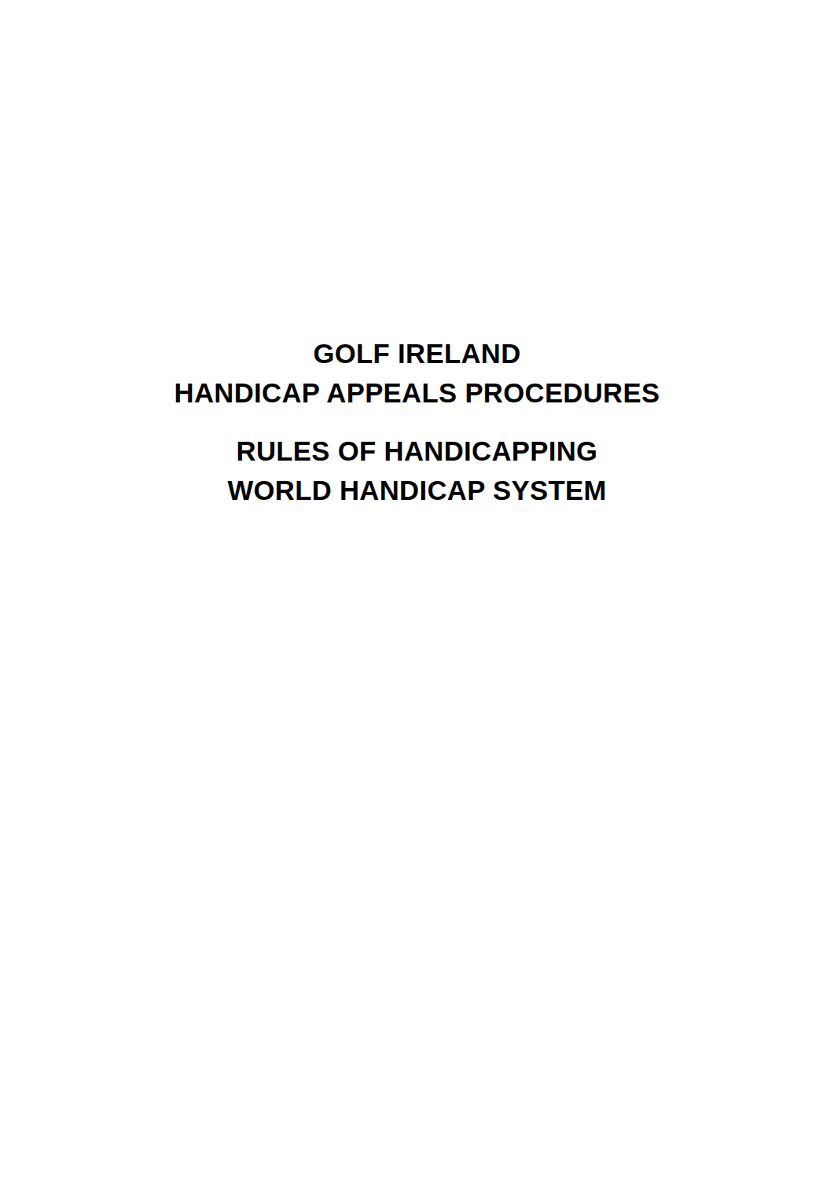GOLF IRELAND
HANDICAP APPEALS PROCEDURES
RULES OF HANDICAPPING
WORLD HANDICAP SYSTEM